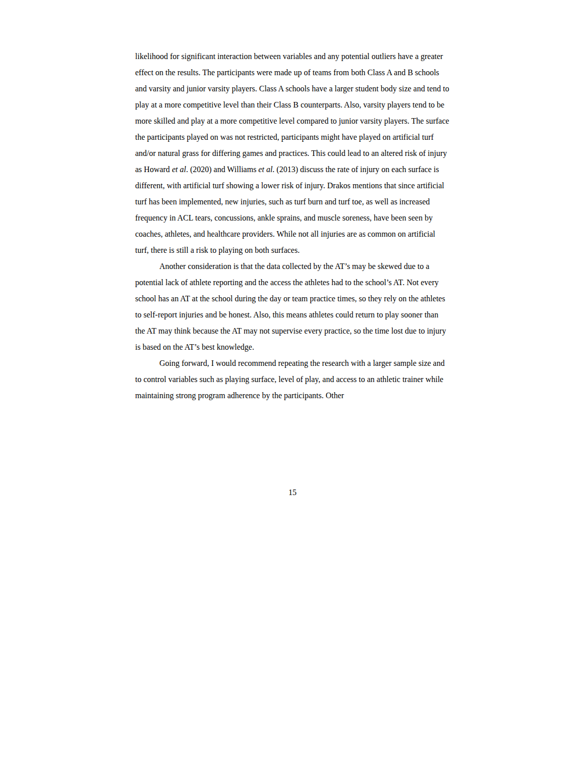likelihood for significant interaction between variables and any potential outliers have a greater effect on the results. The participants were made up of teams from both Class A and B schools and varsity and junior varsity players. Class A schools have a larger student body size and tend to play at a more competitive level than their Class B counterparts. Also, varsity players tend to be more skilled and play at a more competitive level compared to junior varsity players. The surface the participants played on was not restricted, participants might have played on artificial turf and/or natural grass for differing games and practices. This could lead to an altered risk of injury as Howard et al. (2020) and Williams et al. (2013) discuss the rate of injury on each surface is different, with artificial turf showing a lower risk of injury. Drakos mentions that since artificial turf has been implemented, new injuries, such as turf burn and turf toe, as well as increased frequency in ACL tears, concussions, ankle sprains, and muscle soreness, have been seen by coaches, athletes, and healthcare providers. While not all injuries are as common on artificial turf, there is still a risk to playing on both surfaces.
Another consideration is that the data collected by the AT’s may be skewed due to a potential lack of athlete reporting and the access the athletes had to the school’s AT. Not every school has an AT at the school during the day or team practice times, so they rely on the athletes to self-report injuries and be honest. Also, this means athletes could return to play sooner than the AT may think because the AT may not supervise every practice, so the time lost due to injury is based on the AT’s best knowledge.
Going forward, I would recommend repeating the research with a larger sample size and to control variables such as playing surface, level of play, and access to an athletic trainer while maintaining strong program adherence by the participants. Other
15